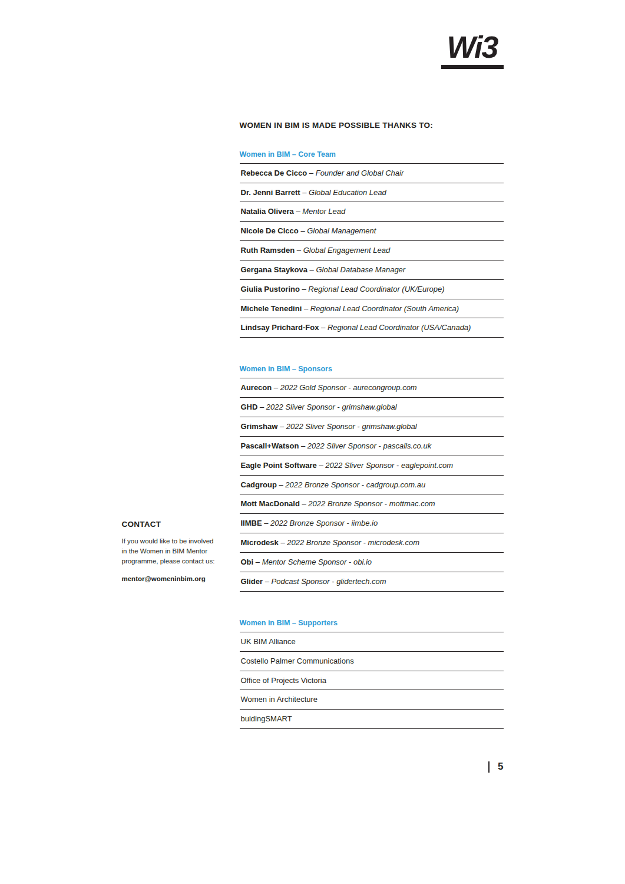Wi3
Women in BIM is made possible thanks to:
Women in BIM – Core Team
| Rebecca De Cicco – Founder and Global Chair |
| Dr. Jenni Barrett – Global Education Lead |
| Natalia Olivera – Mentor Lead |
| Nicole De Cicco – Global Management |
| Ruth Ramsden – Global Engagement Lead |
| Gergana Staykova – Global Database Manager |
| Giulia Pustorino – Regional Lead Coordinator (UK/Europe) |
| Michele Tenedini – Regional Lead Coordinator (South America) |
| Lindsay Prichard-Fox – Regional Lead Coordinator (USA/Canada) |
Women in BIM – Sponsors
| Aurecon – 2022 Gold Sponsor - aurecongroup.com |
| GHD – 2022 Sliver Sponsor - grimshaw.global |
| Grimshaw – 2022 Sliver Sponsor - grimshaw.global |
| Pascall+Watson – 2022 Sliver Sponsor - pascalls.co.uk |
| Eagle Point Software – 2022 Sliver Sponsor - eaglepoint.com |
| Cadgroup – 2022 Bronze Sponsor - cadgroup.com.au |
| Mott MacDonald – 2022 Bronze Sponsor - mottmac.com |
| IIMBE – 2022 Bronze Sponsor - iimbe.io |
| Microdesk – 2022 Bronze Sponsor - microdesk.com |
| Obi – Mentor Scheme Sponsor - obi.io |
| Glider – Podcast Sponsor - glidertech.com |
Women in BIM – Supporters
| UK BIM Alliance |
| Costello Palmer Communications |
| Office of Projects Victoria |
| Women in Architecture |
| buidingSMART |
Contact
If you would like to be involved in the Women in BIM Mentor programme, please contact us:
mentor@womeninbim.org
5